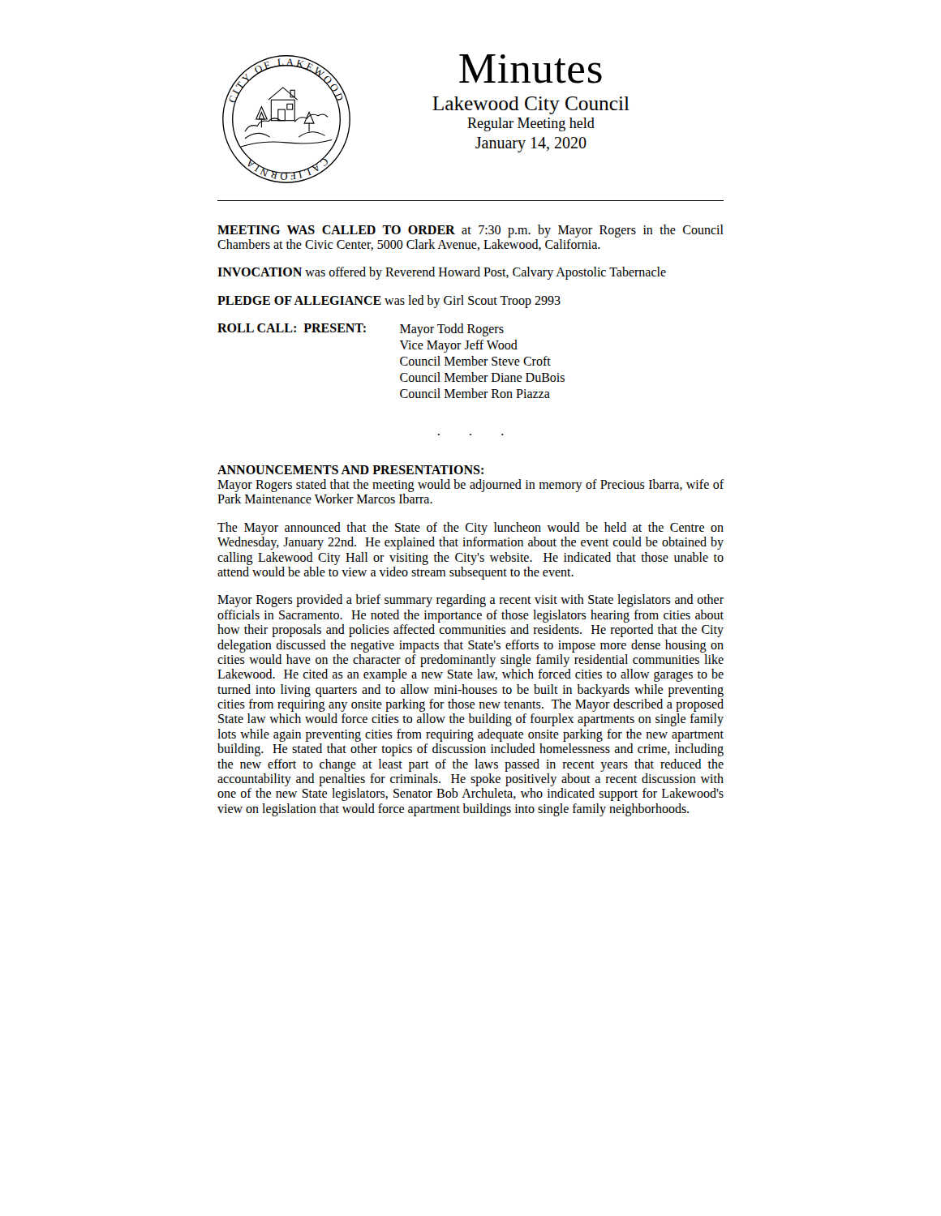CITY OF LAKEWOOD CALIFORNIA
Minutes
Lakewood City Council
Regular Meeting held
January 14, 2020
MEETING WAS CALLED TO ORDER at 7:30 p.m. by Mayor Rogers in the Council Chambers at the Civic Center, 5000 Clark Avenue, Lakewood, California.
INVOCATION was offered by Reverend Howard Post, Calvary Apostolic Tabernacle
PLEDGE OF ALLEGIANCE was led by Girl Scout Troop 2993
ROLL CALL: PRESENT:
Mayor Todd Rogers
Vice Mayor Jeff Wood
Council Member Steve Croft
Council Member Diane DuBois
Council Member Ron Piazza
...
ANNOUNCEMENTS AND PRESENTATIONS:
Mayor Rogers stated that the meeting would be adjourned in memory of Precious Ibarra, wife of Park Maintenance Worker Marcos Ibarra.
The Mayor announced that the State of the City luncheon would be held at the Centre on Wednesday, January 22nd. He explained that information about the event could be obtained by calling Lakewood City Hall or visiting the City's website. He indicated that those unable to attend would be able to view a video stream subsequent to the event.
Mayor Rogers provided a brief summary regarding a recent visit with State legislators and other officials in Sacramento. He noted the importance of those legislators hearing from cities about how their proposals and policies affected communities and residents. He reported that the City delegation discussed the negative impacts that State's efforts to impose more dense housing on cities would have on the character of predominantly single family residential communities like Lakewood. He cited as an example a new State law, which forced cities to allow garages to be turned into living quarters and to allow mini-houses to be built in backyards while preventing cities from requiring any onsite parking for those new tenants. The Mayor described a proposed State law which would force cities to allow the building of fourplex apartments on single family lots while again preventing cities from requiring adequate onsite parking for the new apartment building. He stated that other topics of discussion included homelessness and crime, including the new effort to change at least part of the laws passed in recent years that reduced the accountability and penalties for criminals. He spoke positively about a recent discussion with one of the new State legislators, Senator Bob Archuleta, who indicated support for Lakewood's view on legislation that would force apartment buildings into single family neighborhoods.